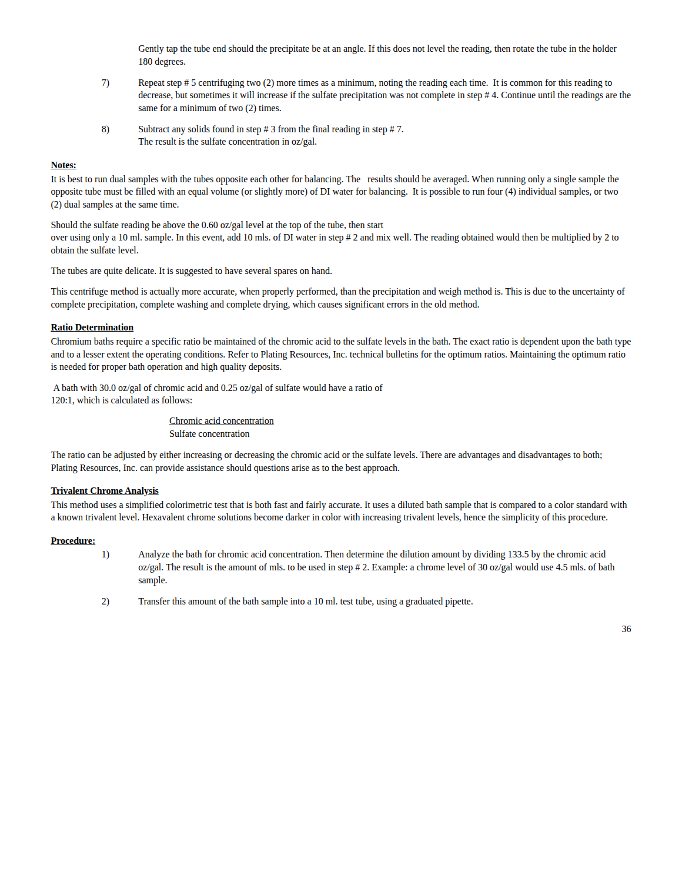Gently tap the tube end should the precipitate be at an angle. If this does not level the reading, then rotate the tube in the holder 180 degrees.
7)
Repeat step # 5 centrifuging two (2) more times as a minimum, noting the reading each time. It is common for this reading to decrease, but sometimes it will increase if the sulfate precipitation was not complete in step # 4. Continue until the readings are the same for a minimum of two (2) times.
8)
Subtract any solids found in step # 3 from the final reading in step # 7.
The result is the sulfate concentration in oz/gal.
Notes:
It is best to run dual samples with the tubes opposite each other for balancing. The results should be averaged. When running only a single sample the opposite tube must be filled with an equal volume (or slightly more) of DI water for balancing. It is possible to run four (4) individual samples, or two (2) dual samples at the same time.
Should the sulfate reading be above the 0.60 oz/gal level at the top of the tube, then start
over using only a 10 ml. sample. In this event, add 10 mls. of DI water in step # 2 and mix well. The reading obtained would then be multiplied by 2 to obtain the sulfate level.
The tubes are quite delicate. It is suggested to have several spares on hand.
This centrifuge method is actually more accurate, when properly performed, than the precipitation and weigh method is. This is due to the uncertainty of complete precipitation, complete washing and complete drying, which causes significant errors in the old method.
Ratio Determination
Chromium baths require a specific ratio be maintained of the chromic acid to the sulfate levels in the bath. The exact ratio is dependent upon the bath type and to a lesser extent the operating conditions. Refer to Plating Resources, Inc. technical bulletins for the optimum ratios. Maintaining the optimum ratio is needed for proper bath operation and high quality deposits.
A bath with 30.0 oz/gal of chromic acid and 0.25 oz/gal of sulfate would have a ratio of
120:1, which is calculated as follows:
Chromic acid concentration Sulfate concentration
The ratio can be adjusted by either increasing or decreasing the chromic acid or the sulfate levels. There are advantages and disadvantages to both; Plating Resources, Inc. can provide assistance should questions arise as to the best approach.
Trivalent Chrome Analysis
This method uses a simplified colorimetric test that is both fast and fairly accurate. It uses a diluted bath sample that is compared to a color standard with a known trivalent level. Hexavalent chrome solutions become darker in color with increasing trivalent levels, hence the simplicity of this procedure.
Procedure:
1)
Analyze the bath for chromic acid concentration. Then determine the dilution amount by dividing 133.5 by the chromic acid oz/gal. The result is the amount of mls. to be used in step # 2. Example: a chrome level of 30 oz/gal would use 4.5 mls. of bath sample.
2)
Transfer this amount of the bath sample into a 10 ml. test tube, using a graduated pipette.
36